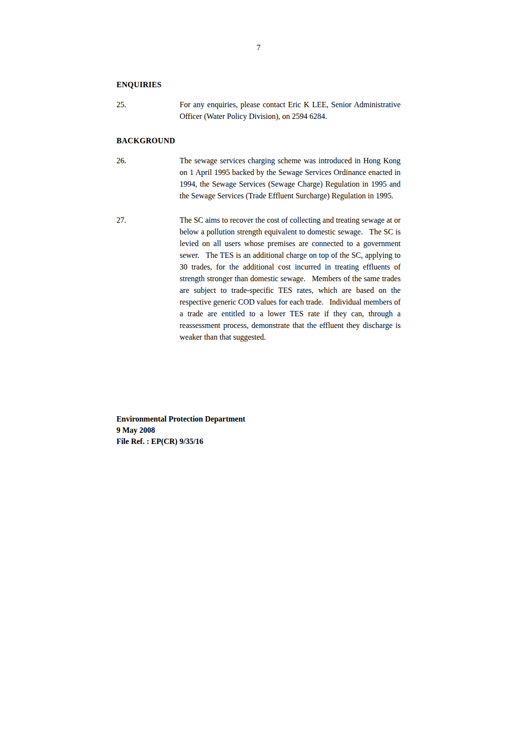7
Enquiries
25.
For any enquiries, please contact Eric K LEE, Senior Administrative Officer (Water Policy Division), on 2594 6284.
Background
26.
The sewage services charging scheme was introduced in Hong Kong on 1 April 1995 backed by the Sewage Services Ordinance enacted in 1994, the Sewage Services (Sewage Charge) Regulation in 1995 and the Sewage Services (Trade Effluent Surcharge) Regulation in 1995.
27.
The SC aims to recover the cost of collecting and treating sewage at or below a pollution strength equivalent to domestic sewage. The SC is levied on all users whose premises are connected to a government sewer. The TES is an additional charge on top of the SC, applying to 30 trades, for the additional cost incurred in treating effluents of strength stronger than domestic sewage. Members of the same trades are subject to trade-specific TES rates, which are based on the respective generic COD values for each trade. Individual members of a trade are entitled to a lower TES rate if they can, through a reassessment process, demonstrate that the effluent they discharge is weaker than that suggested.
Environmental Protection Department
9 May 2008
File Ref. : EP(CR) 9/35/16